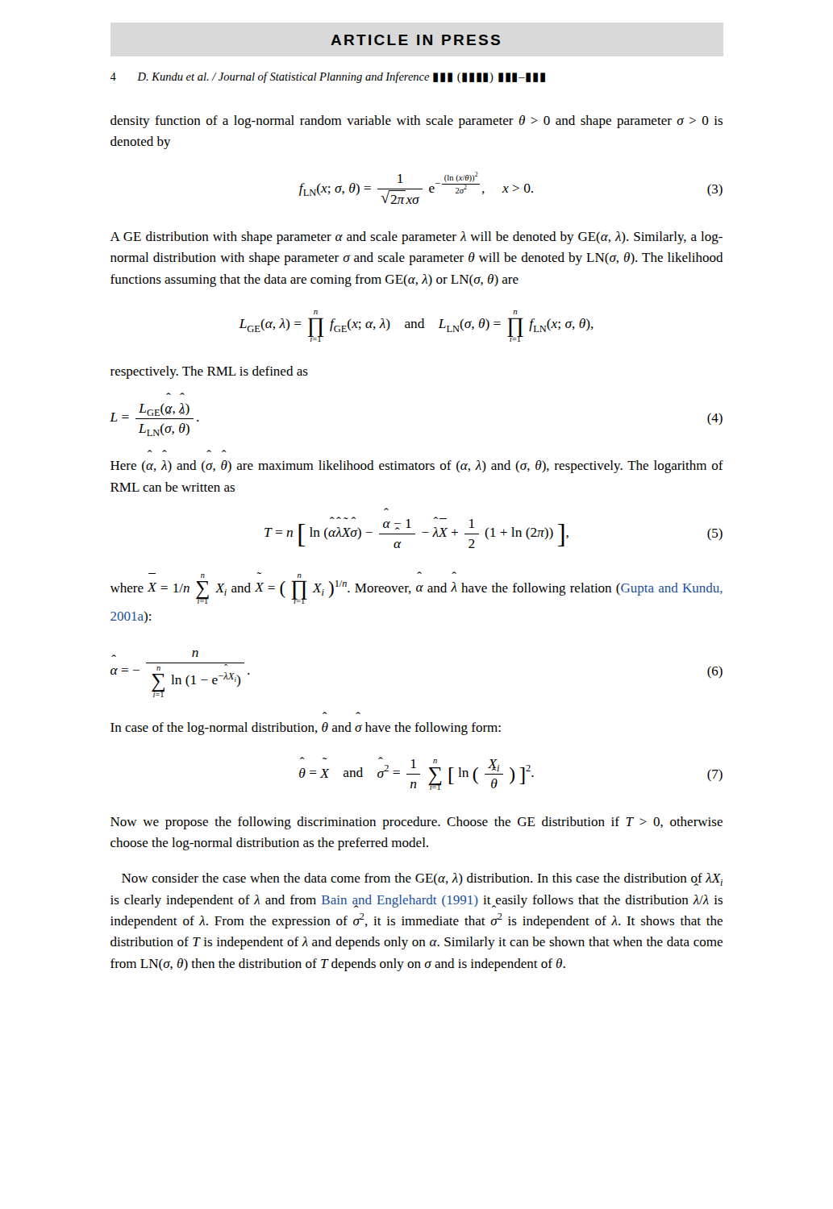ARTICLE IN PRESS
4 D. Kundu et al. / Journal of Statistical Planning and Inference ▮▮▮ (▮▮▮▮) ▮▮▮–▮▮▮
density function of a log-normal random variable with scale parameter θ > 0 and shape parameter σ > 0 is denoted by
fLN(x; σ, θ) = 1 2π xσ e−(ln (x/θ))22σ2, x > 0.
(3)
A GE distribution with shape parameter α and scale parameter λ will be denoted by GE(α, λ). Similarly, a log-normal distribution with shape parameter σ and scale parameter θ will be denoted by LN(σ, θ). The likelihood functions assuming that the data are coming from GE(α, λ) or LN(σ, θ) are
LGE(α, λ) = n ∏ i=1 fGE(x; α, λ) and LLN(σ, θ) = n ∏ i=1 fLN(x; σ, θ),
respectively. The RML is defined as
L = LGE(α, λ) LLN(σ, θ) .
(4)
Here (α, λ) and (σ, θ) are maximum likelihood estimators of (α, λ) and (σ, θ), respectively. The logarithm of RML can be written as
T = n [ ln (αλXσ) − α − 1 α − λX + 1 2 (1 + ln (2π)) ],
(5)
where X = 1/n n ∑ i=1 Xi and X = ( n ∏ i=1 Xi )1/n. Moreover, α and λ have the following relation (Gupta and Kundu, 2001a):
α = − n n ∑ i=1 ln (1 − e−λXi) .
(6)
In case of the log-normal distribution, θ and σ have the following form:
θ = X and σ2 = 1 n n ∑ i=1 [ ln ( Xi θ ) ]2.
(7)
Now we propose the following discrimination procedure. Choose the GE distribution if T > 0, otherwise choose the log-normal distribution as the preferred model.
Now consider the case when the data come from the GE(α, λ) distribution. In this case the distribution of λXi is clearly independent of λ and from Bain and Englehardt (1991) it easily follows that the distribution λ/λ is independent of λ. From the expression of σ2, it is immediate that σ2 is independent of λ. It shows that the distribution of T is independent of λ and depends only on α. Similarly it can be shown that when the data come from LN(σ, θ) then the distribution of T depends only on σ and is independent of θ.